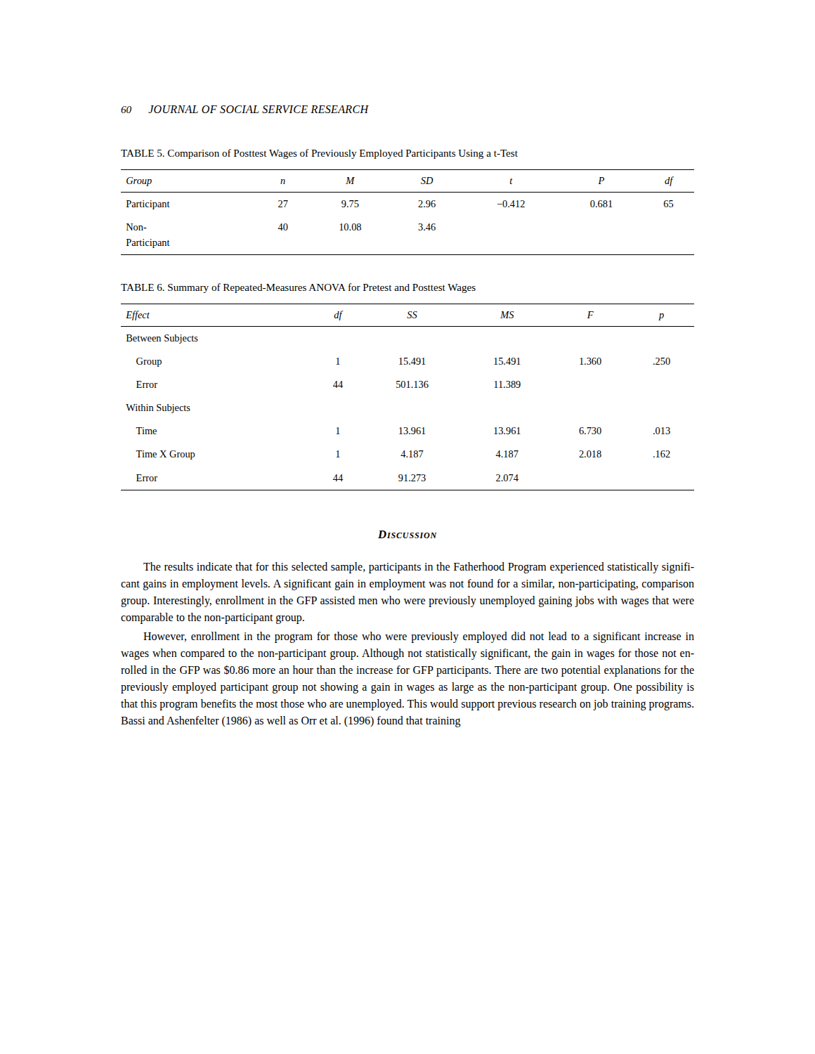60 JOURNAL OF SOCIAL SERVICE RESEARCH
TABLE 5. Comparison of Posttest Wages of Previously Employed Participants Using a t-Test
| Group | n | M | SD | t | P | df |
| --- | --- | --- | --- | --- | --- | --- |
| Participant | 27 | 9.75 | 2.96 | −0.412 | 0.681 | 65 |
| Non- Participant | 40 | 10.08 | 3.46 | | | |
TABLE 6. Summary of Repeated-Measures ANOVA for Pretest and Posttest Wages
| Effect | df | SS | MS | F | p |
| --- | --- | --- | --- | --- | --- |
| Between Subjects | | | | | |
| Group | 1 | 15.491 | 15.491 | 1.360 | .250 |
| Error | 44 | 501.136 | 11.389 | | |
| Within Subjects | | | | | |
| Time | 1 | 13.961 | 13.961 | 6.730 | .013 |
| Time X Group | 1 | 4.187 | 4.187 | 2.018 | .162 |
| Error | 44 | 91.273 | 2.074 | | |
Discussion
The results indicate that for this selected sample, participants in the Fatherhood Program experienced statistically significant gains in employment levels. A significant gain in employment was not found for a similar, non-participating, comparison group. Interestingly, enrollment in the GFP assisted men who were previously unemployed gaining jobs with wages that were comparable to the non-participant group.
However, enrollment in the program for those who were previously employed did not lead to a significant increase in wages when compared to the non-participant group. Although not statistically significant, the gain in wages for those not enrolled in the GFP was $0.86 more an hour than the increase for GFP participants. There are two potential explanations for the previously employed participant group not showing a gain in wages as large as the non-participant group. One possibility is that this program benefits the most those who are unemployed. This would support previous research on job training programs. Bassi and Ashenfelter (1986) as well as Orr et al. (1996) found that training